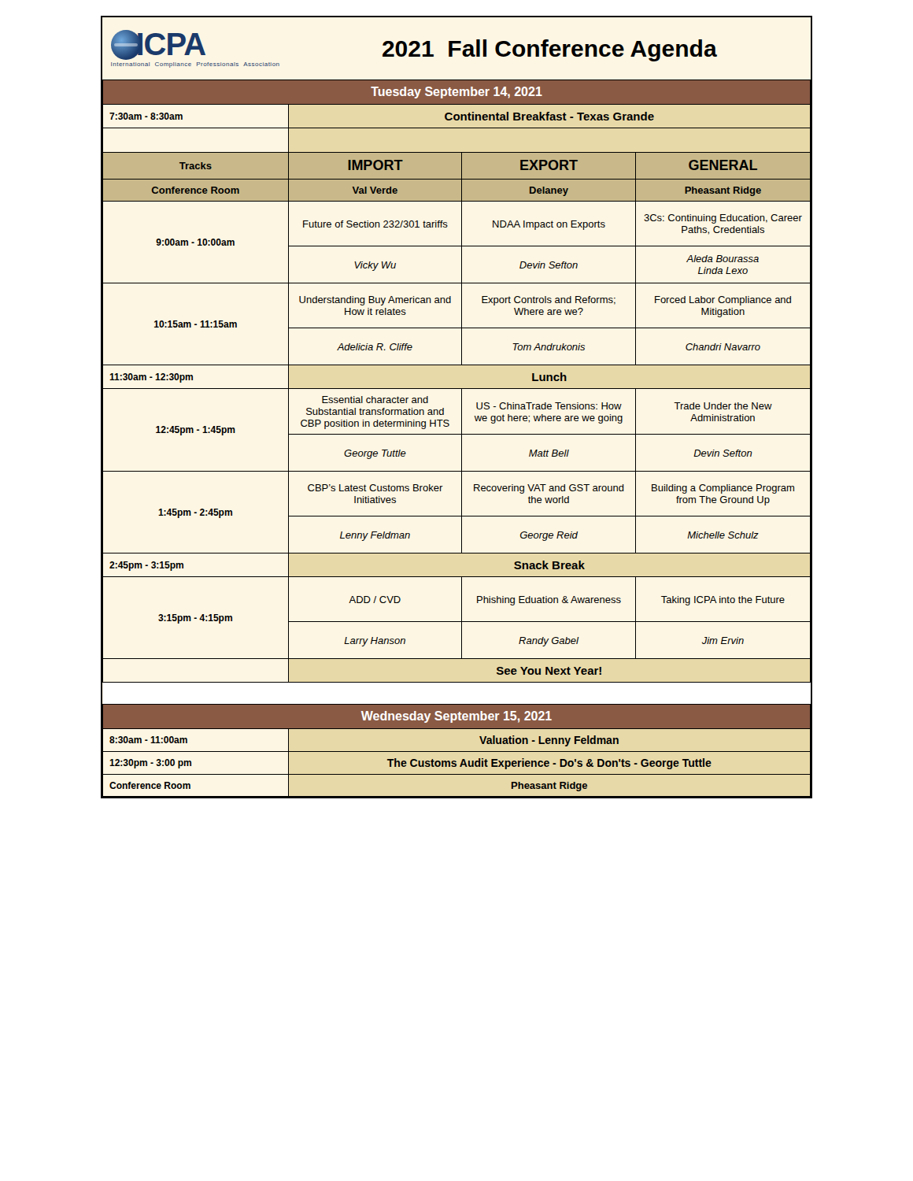| ICPA International Compliance Professionals Association | 2021 Fall Conference Agenda |
| Tuesday September 14, 2021 |
| 7:30am - 8:30am | Continental Breakfast - Texas Grande |
| Tracks | IMPORT | EXPORT | GENERAL |
| Conference Room | Val Verde | Delaney | Pheasant Ridge |
| 9:00am - 10:00am | Future of Section 232/301 tariffs | NDAA Impact on Exports | 3Cs: Continuing Education, Career Paths, Credentials |
| Vicky Wu | Devin Sefton | Aleda Bourassa Linda Lexo |
| 10:15am - 11:15am | Understanding Buy American and How it relates | Export Controls and Reforms; Where are we? | Forced Labor Compliance and Mitigation |
| Adelicia R. Cliffe | Tom Andrukonis | Chandri Navarro |
| 11:30am - 12:30pm | Lunch |
| 12:45pm - 1:45pm | Essential character and Substantial transformation and CBP position in determining HTS | US - ChinaTrade Tensions: How we got here; where are we going | Trade Under the New Administration |
| George Tuttle | Matt Bell | Devin Sefton |
| 1:45pm - 2:45pm | CBP’s Latest Customs Broker Initiatives | Recovering VAT and GST around the world | Building a Compliance Program from The Ground Up |
| Lenny Feldman | George Reid | Michelle Schulz |
| 2:45pm - 3:15pm | Snack Break |
| 3:15pm - 4:15pm | ADD / CVD | Phishing Eduation & Awareness | Taking ICPA into the Future |
| Larry Hanson | Randy Gabel | Jim Ervin |
| | See You Next Year! |
| Wednesday September 15, 2021 |
| 8:30am - 11:00am | Valuation - Lenny Feldman |
| 12:30pm - 3:00 pm | The Customs Audit Experience - Do's & Don'ts - George Tuttle |
| Conference Room | Pheasant Ridge |